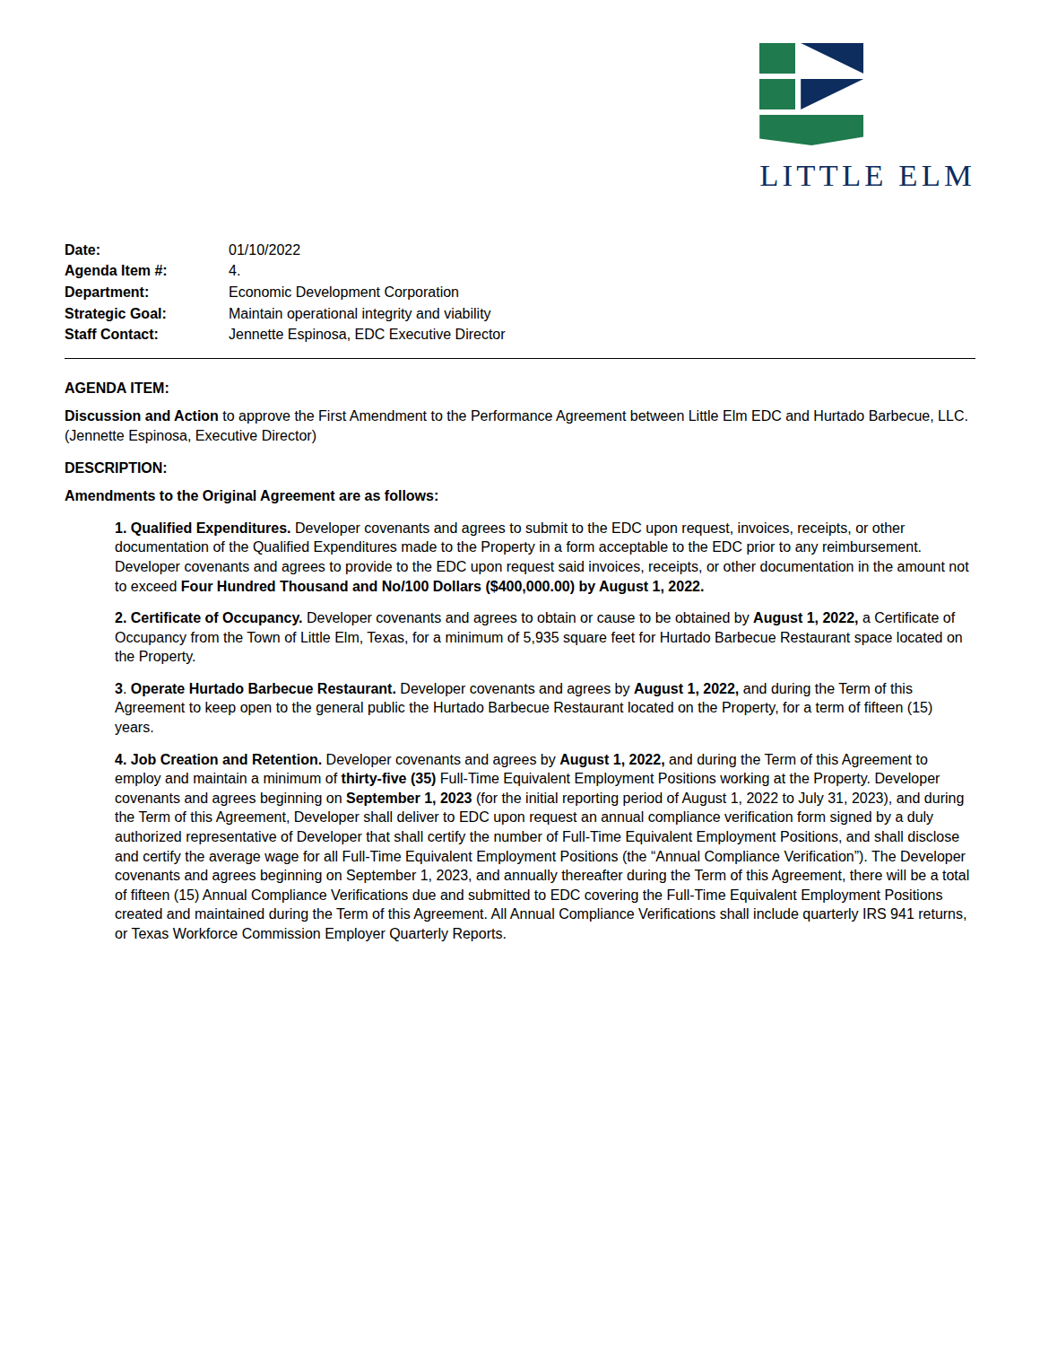LITTLE ELM
| Date: | 01/10/2022 |
| Agenda Item #: | 4. |
| Department: | Economic Development Corporation |
| Strategic Goal: | Maintain operational integrity and viability |
| Staff Contact: | Jennette Espinosa, EDC Executive Director |
AGENDA ITEM:
Discussion and Action to approve the First Amendment to the Performance Agreement between Little Elm EDC and Hurtado Barbecue, LLC. (Jennette Espinosa, Executive Director)
DESCRIPTION:
Amendments to the Original Agreement are as follows:
1. Qualified Expenditures. Developer covenants and agrees to submit to the EDC upon request, invoices, receipts, or other documentation of the Qualified Expenditures made to the Property in a form acceptable to the EDC prior to any reimbursement. Developer covenants and agrees to provide to the EDC upon request said invoices, receipts, or other documentation in the amount not to exceed Four Hundred Thousand and No/100 Dollars ($400,000.00) by August 1, 2022.
2. Certificate of Occupancy. Developer covenants and agrees to obtain or cause to be obtained by August 1, 2022, a Certificate of Occupancy from the Town of Little Elm, Texas, for a minimum of 5,935 square feet for Hurtado Barbecue Restaurant space located on the Property.
3. Operate Hurtado Barbecue Restaurant. Developer covenants and agrees by August 1, 2022, and during the Term of this Agreement to keep open to the general public the Hurtado Barbecue Restaurant located on the Property, for a term of fifteen (15) years.
4. Job Creation and Retention. Developer covenants and agrees by August 1, 2022, and during the Term of this Agreement to employ and maintain a minimum of thirty-five (35) Full-Time Equivalent Employment Positions working at the Property. Developer covenants and agrees beginning on September 1, 2023 (for the initial reporting period of August 1, 2022 to July 31, 2023), and during the Term of this Agreement, Developer shall deliver to EDC upon request an annual compliance verification form signed by a duly authorized representative of Developer that shall certify the number of Full-Time Equivalent Employment Positions, and shall disclose and certify the average wage for all Full-Time Equivalent Employment Positions (the “Annual Compliance Verification”). The Developer covenants and agrees beginning on September 1, 2023, and annually thereafter during the Term of this Agreement, there will be a total of fifteen (15) Annual Compliance Verifications due and submitted to EDC covering the Full-Time Equivalent Employment Positions created and maintained during the Term of this Agreement. All Annual Compliance Verifications shall include quarterly IRS 941 returns, or Texas Workforce Commission Employer Quarterly Reports.